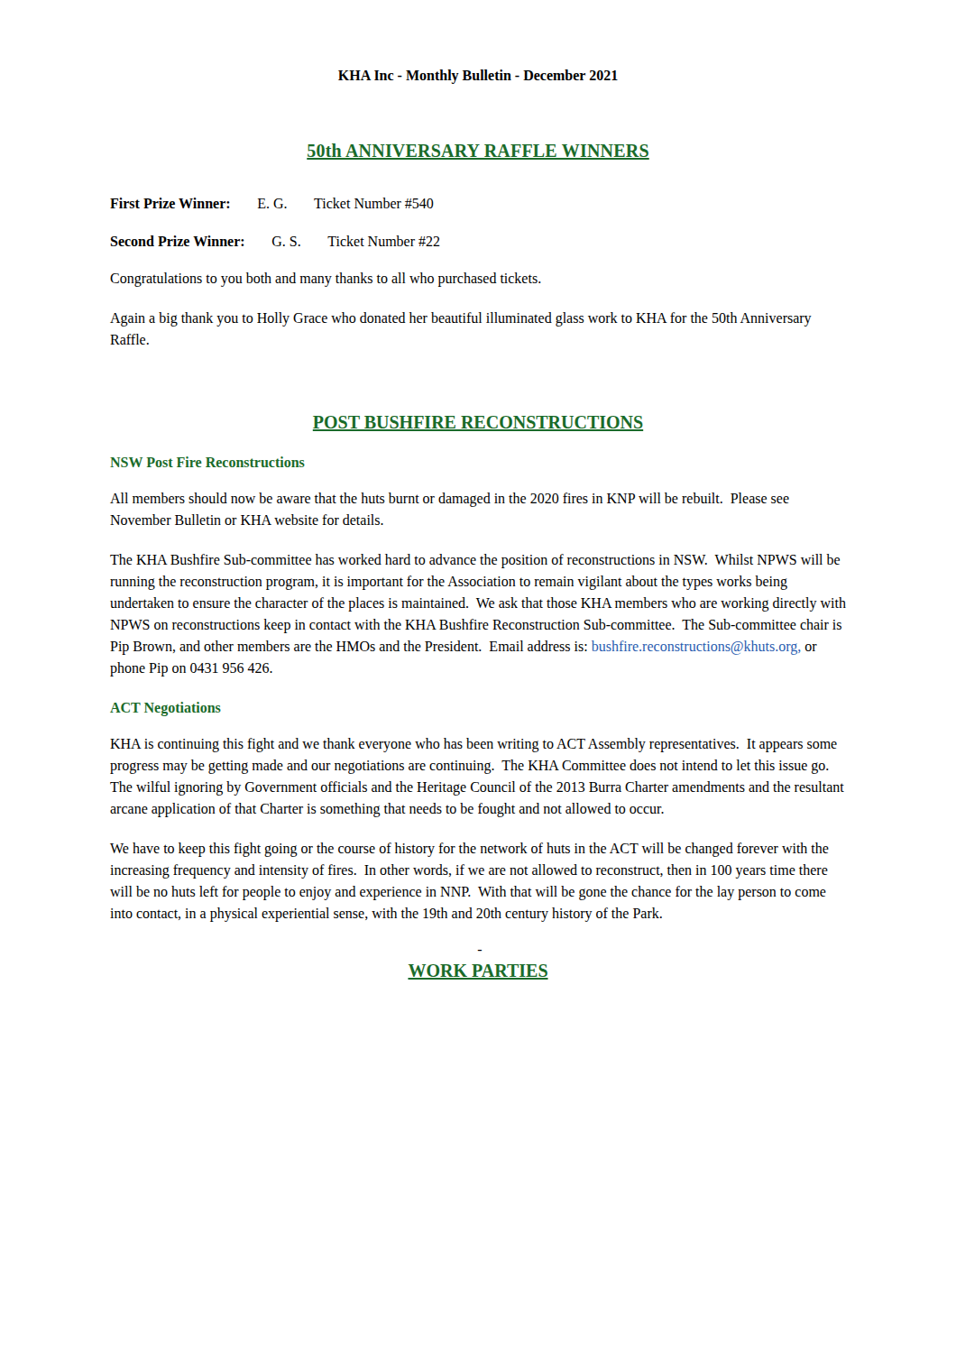KHA Inc - Monthly Bulletin - December 2021
50th ANNIVERSARY RAFFLE WINNERS
First Prize Winner: E. G. Ticket Number #540
Second Prize Winner: G. S. Ticket Number #22
Congratulations to you both and many thanks to all who purchased tickets.
Again a big thank you to Holly Grace who donated her beautiful illuminated glass work to KHA for the 50th Anniversary Raffle.
POST BUSHFIRE RECONSTRUCTIONS
NSW Post Fire Reconstructions
All members should now be aware that the huts burnt or damaged in the 2020 fires in KNP will be rebuilt. Please see November Bulletin or KHA website for details.
The KHA Bushfire Sub-committee has worked hard to advance the position of reconstructions in NSW. Whilst NPWS will be running the reconstruction program, it is important for the Association to remain vigilant about the types works being undertaken to ensure the character of the places is maintained. We ask that those KHA members who are working directly with NPWS on reconstructions keep in contact with the KHA Bushfire Reconstruction Sub-committee. The Sub-committee chair is Pip Brown, and other members are the HMOs and the President. Email address is: bushfire.reconstructions@khuts.org, or phone Pip on 0431 956 426.
ACT Negotiations
KHA is continuing this fight and we thank everyone who has been writing to ACT Assembly representatives. It appears some progress may be getting made and our negotiations are continuing. The KHA Committee does not intend to let this issue go. The wilful ignoring by Government officials and the Heritage Council of the 2013 Burra Charter amendments and the resultant arcane application of that Charter is something that needs to be fought and not allowed to occur.
We have to keep this fight going or the course of history for the network of huts in the ACT will be changed forever with the increasing frequency and intensity of fires. In other words, if we are not allowed to reconstruct, then in 100 years time there will be no huts left for people to enjoy and experience in NNP. With that will be gone the chance for the lay person to come into contact, in a physical experiential sense, with the 19th and 20th century history of the Park.
-
WORK PARTIES